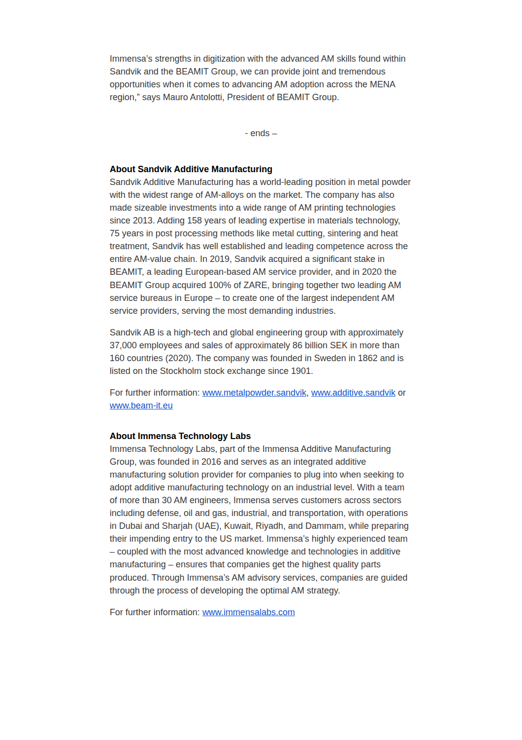Immensa’s strengths in digitization with the advanced AM skills found within Sandvik and the BEAMIT Group, we can provide joint and tremendous opportunities when it comes to advancing AM adoption across the MENA region,” says Mauro Antolotti, President of BEAMIT Group.
- ends –
About Sandvik Additive Manufacturing
Sandvik Additive Manufacturing has a world-leading position in metal powder with the widest range of AM-alloys on the market. The company has also made sizeable investments into a wide range of AM printing technologies since 2013. Adding 158 years of leading expertise in materials technology, 75 years in post processing methods like metal cutting, sintering and heat treatment, Sandvik has well established and leading competence across the entire AM-value chain. In 2019, Sandvik acquired a significant stake in BEAMIT, a leading European-based AM service provider, and in 2020 the BEAMIT Group acquired 100% of ZARE, bringing together two leading AM service bureaus in Europe – to create one of the largest independent AM service providers, serving the most demanding industries.
Sandvik AB is a high-tech and global engineering group with approximately 37,000 employees and sales of approximately 86 billion SEK in more than 160 countries (2020). The company was founded in Sweden in 1862 and is listed on the Stockholm stock exchange since 1901.
For further information: www.metalpowder.sandvik, www.additive.sandvik or www.beam-it.eu
About Immensa Technology Labs
Immensa Technology Labs, part of the Immensa Additive Manufacturing Group, was founded in 2016 and serves as an integrated additive manufacturing solution provider for companies to plug into when seeking to adopt additive manufacturing technology on an industrial level. With a team of more than 30 AM engineers, Immensa serves customers across sectors including defense, oil and gas, industrial, and transportation, with operations in Dubai and Sharjah (UAE), Kuwait, Riyadh, and Dammam, while preparing their impending entry to the US market. Immensa’s highly experienced team – coupled with the most advanced knowledge and technologies in additive manufacturing – ensures that companies get the highest quality parts produced. Through Immensa’s AM advisory services, companies are guided through the process of developing the optimal AM strategy.
For further information: www.immensalabs.com